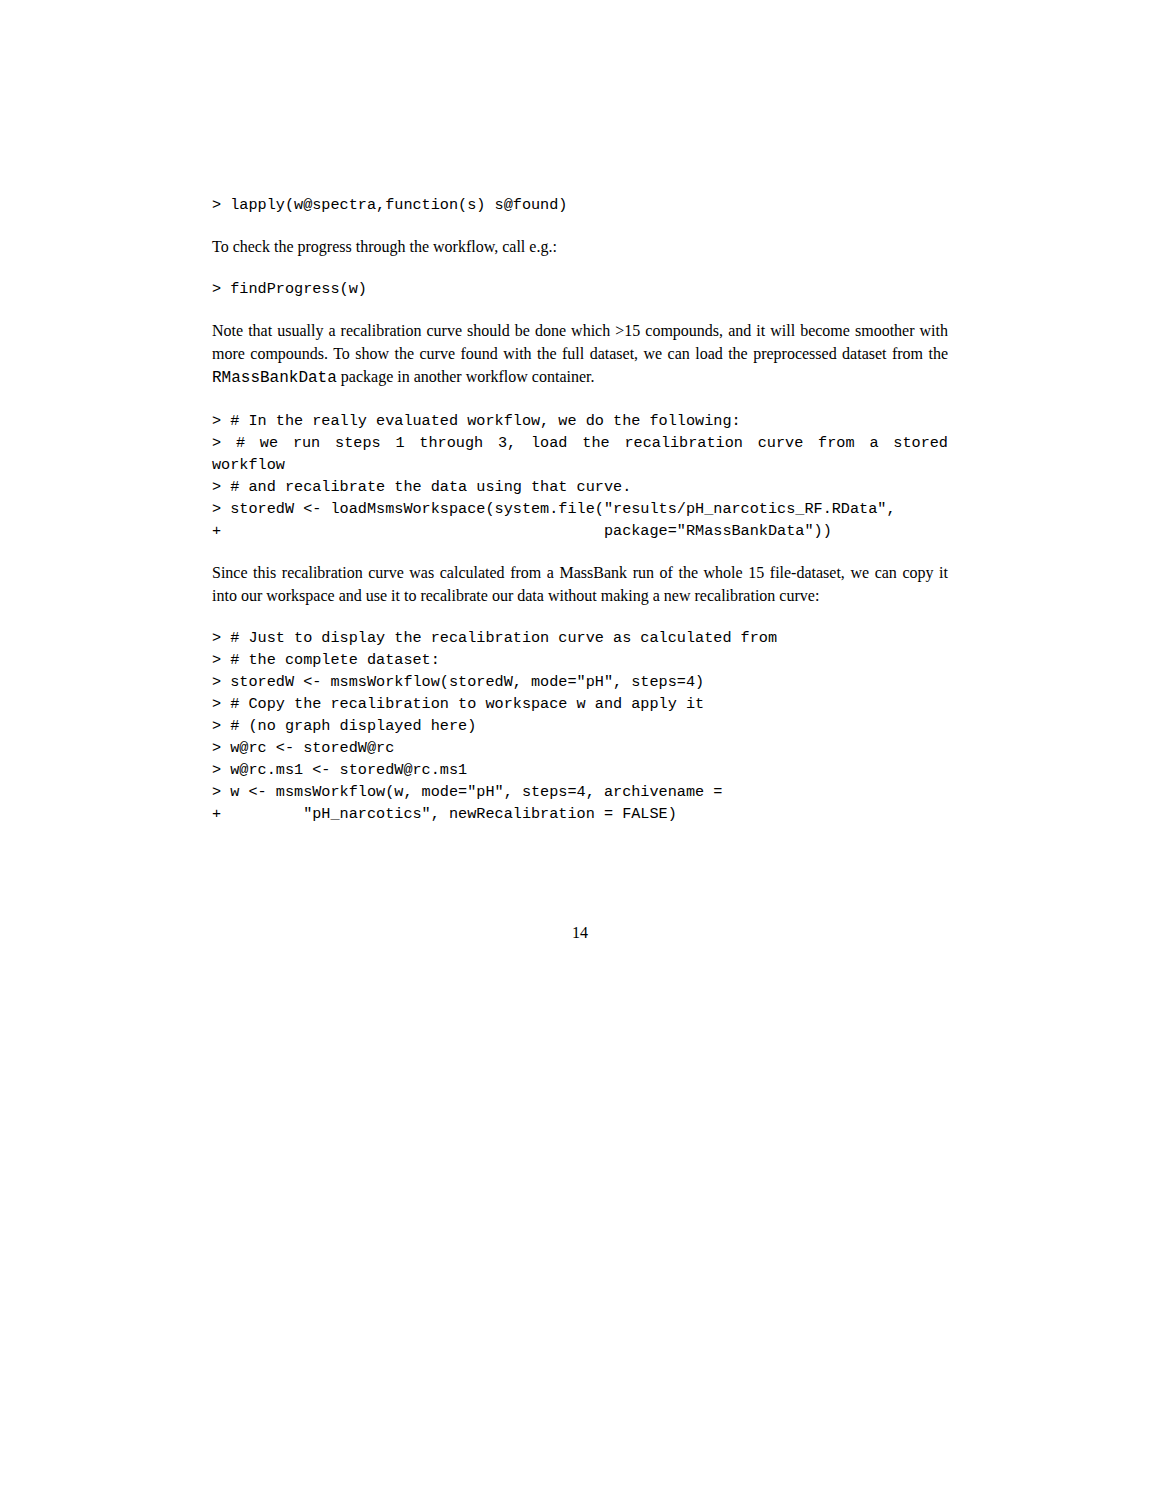> lapply(w@spectra,function(s) s@found)
To check the progress through the workflow, call e.g.:
> findProgress(w)
Note that usually a recalibration curve should be done which >15 compounds, and it will become smoother with more compounds. To show the curve found with the full dataset, we can load the preprocessed dataset from the RMassBankData package in another workflow container.
> # In the really evaluated workflow, we do the following:
> # we run steps 1 through 3, load the recalibration curve from a stored workflow
> # and recalibrate the data using that curve.
> storedW <- loadMsmsWorkspace(system.file("results/pH_narcotics_RF.RData",
+                                          package="RMassBankData"))
Since this recalibration curve was calculated from a MassBank run of the whole 15 file-dataset, we can copy it into our workspace and use it to recalibrate our data without making a new recalibration curve:
> # Just to display the recalibration curve as calculated from
> # the complete dataset:
> storedW <- msmsWorkflow(storedW, mode="pH", steps=4)
> # Copy the recalibration to workspace w and apply it
> # (no graph displayed here)
> w@rc <- storedW@rc
> w@rc.ms1 <- storedW@rc.ms1
> w <- msmsWorkflow(w, mode="pH", steps=4, archivename =
+         "pH_narcotics", newRecalibration = FALSE)
14